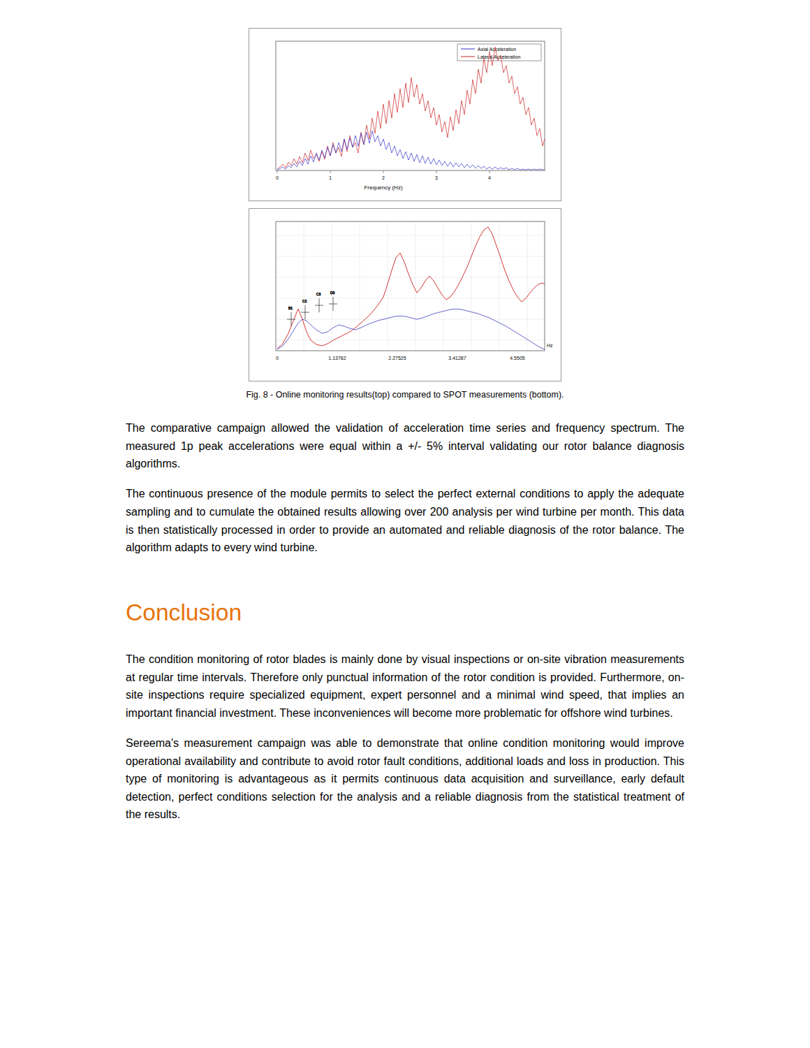Axial Acceleration Lateral Acceleration 0 1 2 3 4 Frequency (Hz)
B1 C2 C3 D3 0 1.13762 2.27525 3.41287 4.5505 Hz
Fig. 8 - Online monitoring results(top) compared to SPOT measurements (bottom).
The comparative campaign allowed the validation of acceleration time series and frequency spectrum. The measured 1p peak accelerations were equal within a +/- 5% interval validating our rotor balance diagnosis algorithms.
The continuous presence of the module permits to select the perfect external conditions to apply the adequate sampling and to cumulate the obtained results allowing over 200 analysis per wind turbine per month. This data is then statistically processed in order to provide an automated and reliable diagnosis of the rotor balance. The algorithm adapts to every wind turbine.
Conclusion
The condition monitoring of rotor blades is mainly done by visual inspections or on-site vibration measurements at regular time intervals. Therefore only punctual information of the rotor condition is provided. Furthermore, on-site inspections require specialized equipment, expert personnel and a minimal wind speed, that implies an important financial investment. These inconveniences will become more problematic for offshore wind turbines.
Sereema's measurement campaign was able to demonstrate that online condition monitoring would improve operational availability and contribute to avoid rotor fault conditions, additional loads and loss in production. This type of monitoring is advantageous as it permits continuous data acquisition and surveillance, early default detection, perfect conditions selection for the analysis and a reliable diagnosis from the statistical treatment of the results.